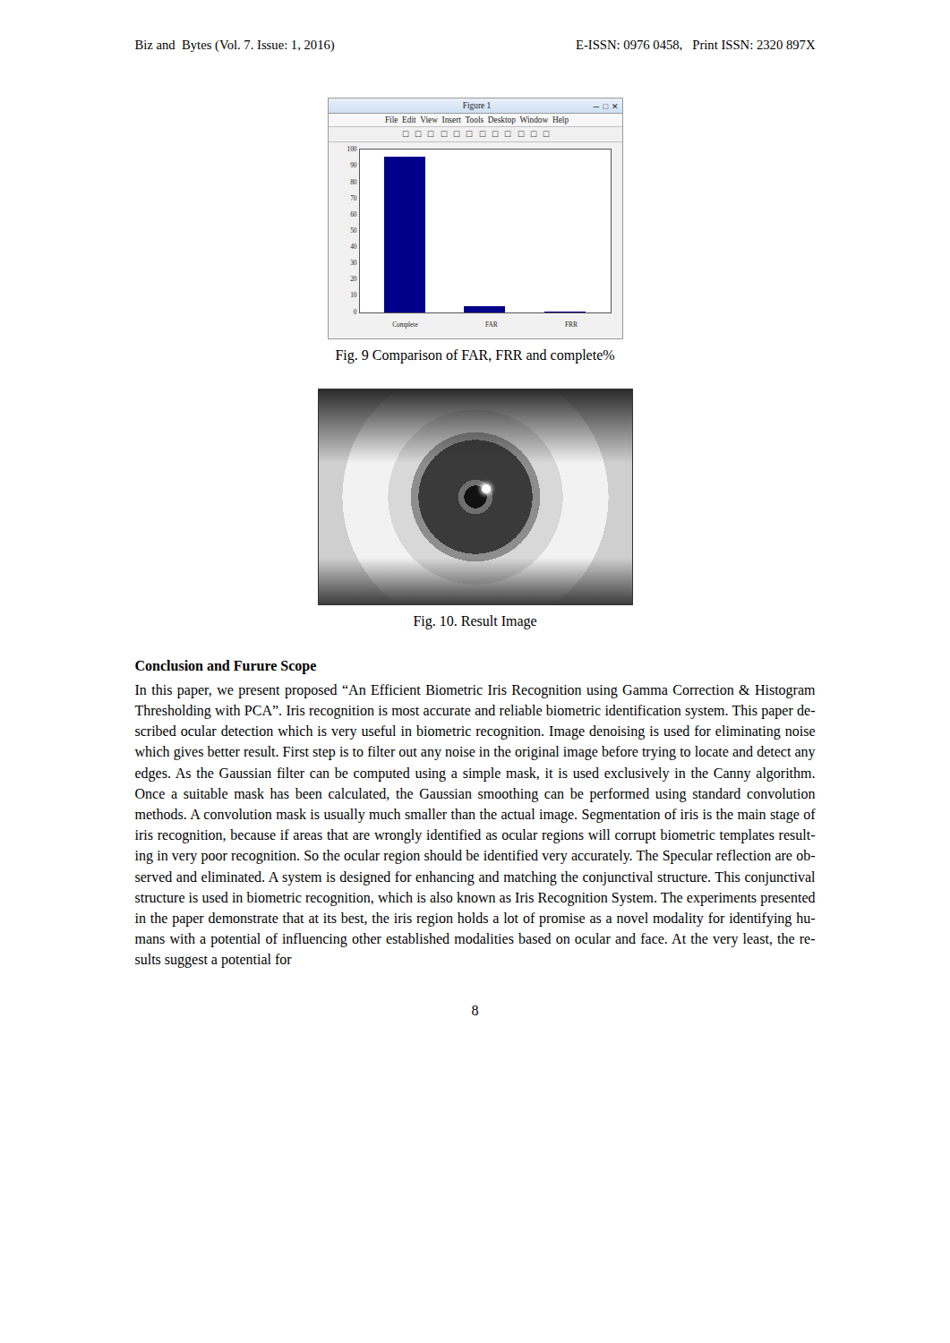Biz and Bytes (Vol. 7. Issue: 1, 2016)
E-ISSN: 0976 0458, Print ISSN: 2320 897X
Figure 1─ □ ✕
File Edit View Insert Tools Desktop Window Help
☐ ☐ ☐ ☐ ☐ ☐ ☐ ☐ ☐ ☐ ☐ ☐
1009080706050403020100
Complete FAR FRR
Fig. 9 Comparison of FAR, FRR and complete%
Fig. 10. Result Image
Conclusion and Furure Scope
In this paper, we present proposed “An Efficient Biometric Iris Recognition using Gamma Correction & Histogram Thresholding with PCA”. Iris recognition is most accurate and reliable biometric identification system. This paper described ocular detection which is very useful in biometric recognition. Image denoising is used for eliminating noise which gives better result. First step is to filter out any noise in the original image before trying to locate and detect any edges. As the Gaussian filter can be computed using a simple mask, it is used exclusively in the Canny algorithm. Once a suitable mask has been calculated, the Gaussian smoothing can be performed using standard convolution methods. A convolution mask is usually much smaller than the actual image. Segmentation of iris is the main stage of iris recognition, because if areas that are wrongly identified as ocular regions will corrupt biometric templates resulting in very poor recognition. So the ocular region should be identified very accurately. The Specular reflection are observed and eliminated. A system is designed for enhancing and matching the conjunctival structure. This conjunctival structure is used in biometric recognition, which is also known as Iris Recognition System. The experiments presented in the paper demonstrate that at its best, the iris region holds a lot of promise as a novel modality for identifying humans with a potential of influencing other established modalities based on ocular and face. At the very least, the results suggest a potential for
8